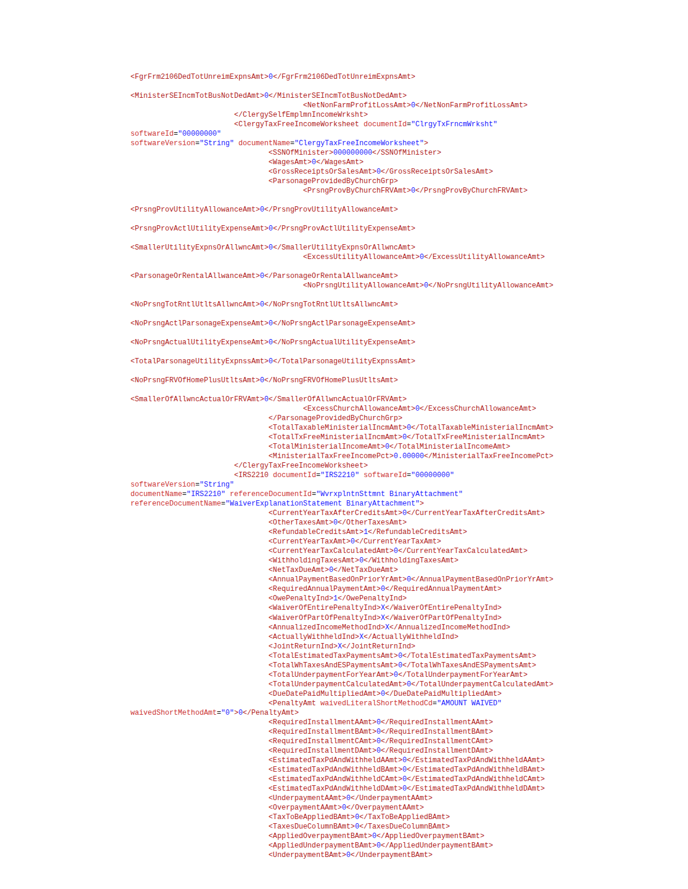<FgrFrm2106DedTotUnreimExpnsAmt>0</FgrFrm2106DedTotUnreimExpnsAmt>
                                        <MinisterSEIncmTotBusNotDedAmt>0</MinisterSEIncmTotBusNotDedAmt>
                                        <NetNonFarmProfitLossAmt>0</NetNonFarmProfitLossAmt>
                        </ClergySelfEmplmnIncomeWrksht>
                        <ClergyTaxFreeIncomeWorksheet documentId="ClrgyTxFrncmWrksht" softwareId="00000000"
softwareVersion="String" documentName="ClergyTaxFreeIncomeWorksheet">
                                <SSNOfMinister>000000000</SSNOfMinister>
                                <WagesAmt>0</WagesAmt>
                                <GrossReceiptsOrSalesAmt>0</GrossReceiptsOrSalesAmt>
                                <ParsonageProvidedByChurchGrp>
                                        <PrsngProvByChurchFRVAmt>0</PrsngProvByChurchFRVAmt>
                                        <PrsngProvUtilityAllowanceAmt>0</PrsngProvUtilityAllowanceAmt>
                                        <PrsngProvActlUtilityExpenseAmt>0</PrsngProvActlUtilityExpenseAmt>
                                        <SmallerUtilityExpnsOrAllwncAmt>0</SmallerUtilityExpnsOrAllwncAmt>
                                        <ExcessUtilityAllowanceAmt>0</ExcessUtilityAllowanceAmt>
                                        <ParsonageOrRentalAllwanceAmt>0</ParsonageOrRentalAllwanceAmt>
                                        <NoPrsngUtilityAllowanceAmt>0</NoPrsngUtilityAllowanceAmt>
                                        <NoPrsngTotRntlUtltsAllwncAmt>0</NoPrsngTotRntlUtltsAllwncAmt>
                                        <NoPrsngActlParsonageExpenseAmt>0</NoPrsngActlParsonageExpenseAmt>
                                        <NoPrsngActualUtilityExpenseAmt>0</NoPrsngActualUtilityExpenseAmt>
                                        <TotalParsonageUtilityExpnssAmt>0</TotalParsonageUtilityExpnssAmt>
                                        <NoPrsngFRVOfHomePlusUtltsAmt>0</NoPrsngFRVOfHomePlusUtltsAmt>
                                        <SmallerOfAllwncActualOrFRVAmt>0</SmallerOfAllwncActualOrFRVAmt>
                                        <ExcessChurchAllowanceAmt>0</ExcessChurchAllowanceAmt>
                                </ParsonageProvidedByChurchGrp>
                                <TotalTaxableMinisterialIncmAmt>0</TotalTaxableMinisterialIncmAmt>
                                <TotalTxFreeMinisterialIncmAmt>0</TotalTxFreeMinisterialIncmAmt>
                                <TotalMinisterialIncomeAmt>0</TotalMinisterialIncomeAmt>
                                <MinisterialTaxFreeIncomePct>0.00000</MinisterialTaxFreeIncomePct>
                        </ClergyTaxFreeIncomeWorksheet>
                        <IRS2210 documentId="IRS2210" softwareId="00000000" softwareVersion="String"
documentName="IRS2210" referenceDocumentId="WvrxplntnSttmnt BinaryAttachment"
referenceDocumentName="WaiverExplanationStatement BinaryAttachment">
                                <CurrentYearTaxAfterCreditsAmt>0</CurrentYearTaxAfterCreditsAmt>
                                <OtherTaxesAmt>0</OtherTaxesAmt>
                                <RefundableCreditsAmt>1</RefundableCreditsAmt>
                                <CurrentYearTaxAmt>0</CurrentYearTaxAmt>
                                <CurrentYearTaxCalculatedAmt>0</CurrentYearTaxCalculatedAmt>
                                <WithholdingTaxesAmt>0</WithholdingTaxesAmt>
                                <NetTaxDueAmt>0</NetTaxDueAmt>
                                <AnnualPaymentBasedOnPriorYrAmt>0</AnnualPaymentBasedOnPriorYrAmt>
                                <RequiredAnnualPaymentAmt>0</RequiredAnnualPaymentAmt>
                                <OwePenaltyInd>1</OwePenaltyInd>
                                <WaiverOfEntirePenaltyInd>X</WaiverOfEntirePenaltyInd>
                                <WaiverOfPartOfPenaltyInd>X</WaiverOfPartOfPenaltyInd>
                                <AnnualizedIncomeMethodInd>X</AnnualizedIncomeMethodInd>
                                <ActuallyWithheldInd>X</ActuallyWithheldInd>
                                <JointReturnInd>X</JointReturnInd>
                                <TotalEstimatedTaxPaymentsAmt>0</TotalEstimatedTaxPaymentsAmt>
                                <TotalWhTaxesAndESPaymentsAmt>0</TotalWhTaxesAndESPaymentsAmt>
                                <TotalUnderpaymentForYearAmt>0</TotalUnderpaymentForYearAmt>
                                <TotalUnderpaymentCalculatedAmt>0</TotalUnderpaymentCalculatedAmt>
                                <DueDatePaidMultipliedAmt>0</DueDatePaidMultipliedAmt>
                                <PenaltyAmt waivedLiteralShortMethodCd="AMOUNT WAIVED"
waivedShortMethodAmt="0">0</PenaltyAmt>
                                <RequiredInstallmentAAmt>0</RequiredInstallmentAAmt>
                                <RequiredInstallmentBAmt>0</RequiredInstallmentBAmt>
                                <RequiredInstallmentCAmt>0</RequiredInstallmentCAmt>
                                <RequiredInstallmentDAmt>0</RequiredInstallmentDAmt>
                                <EstimatedTaxPdAndWithheldAAmt>0</EstimatedTaxPdAndWithheldAAmt>
                                <EstimatedTaxPdAndWithheldBAmt>0</EstimatedTaxPdAndWithheldBAmt>
                                <EstimatedTaxPdAndWithheldCAmt>0</EstimatedTaxPdAndWithheldCAmt>
                                <EstimatedTaxPdAndWithheldDAmt>0</EstimatedTaxPdAndWithheldDAmt>
                                <UnderpaymentAAmt>0</UnderpaymentAAmt>
                                <OverpaymentAAmt>0</OverpaymentAAmt>
                                <TaxToBeAppliedBAmt>0</TaxToBeAppliedBAmt>
                                <TaxesDueColumnBAmt>0</TaxesDueColumnBAmt>
                                <AppliedOverpaymentBAmt>0</AppliedOverpaymentBAmt>
                                <AppliedUnderpaymentBAmt>0</AppliedUnderpaymentBAmt>
                                <UnderpaymentBAmt>0</UnderpaymentBAmt>